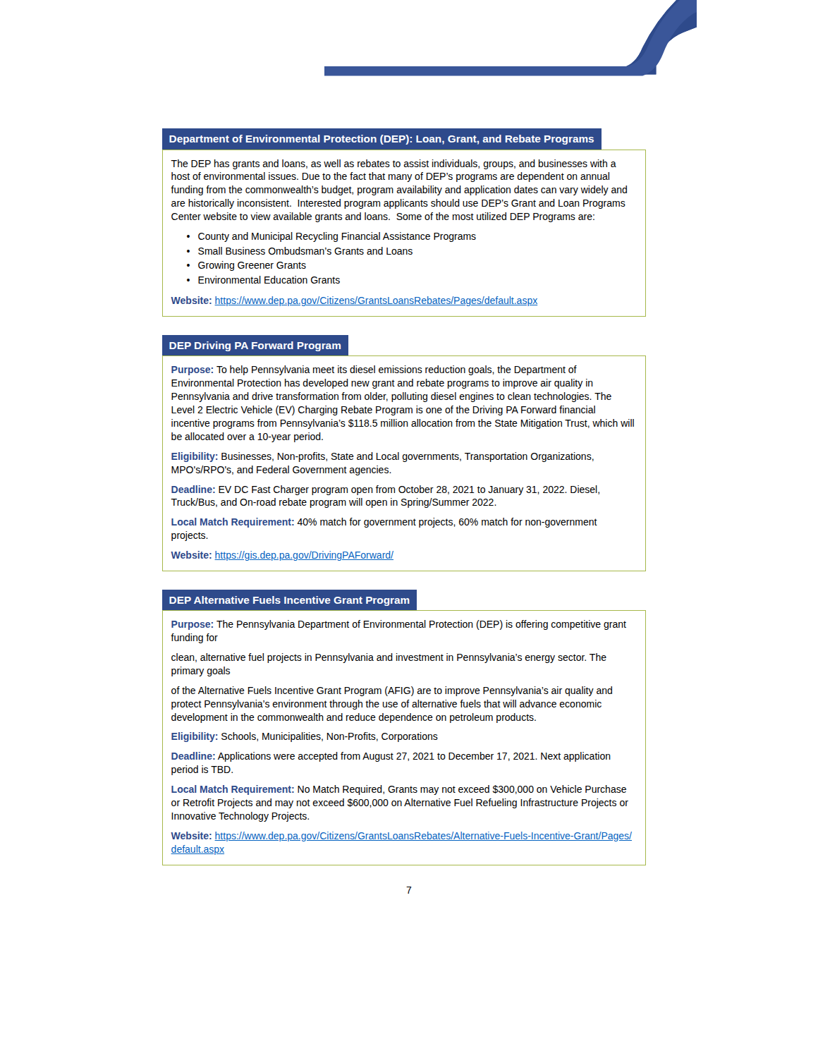Department of Environmental Protection (DEP): Loan, Grant, and Rebate Programs
The DEP has grants and loans, as well as rebates to assist individuals, groups, and businesses with a host of environmental issues. Due to the fact that many of DEP’s programs are dependent on annual funding from the commonwealth’s budget, program availability and application dates can vary widely and are historically inconsistent. Interested program applicants should use DEP’s Grant and Loan Programs Center website to view available grants and loans. Some of the most utilized DEP Programs are:
County and Municipal Recycling Financial Assistance Programs
Small Business Ombudsman’s Grants and Loans
Growing Greener Grants
Environmental Education Grants
Website: https://www.dep.pa.gov/Citizens/GrantsLoansRebates/Pages/default.aspx
DEP Driving PA Forward Program
Purpose: To help Pennsylvania meet its diesel emissions reduction goals, the Department of Environmental Protection has developed new grant and rebate programs to improve air quality in Pennsylvania and drive transformation from older, polluting diesel engines to clean technologies. The Level 2 Electric Vehicle (EV) Charging Rebate Program is one of the Driving PA Forward financial incentive programs from Pennsylvania’s $118.5 million allocation from the State Mitigation Trust, which will be allocated over a 10-year period.
Eligibility: Businesses, Non-profits, State and Local governments, Transportation Organizations, MPO's/RPO's, and Federal Government agencies.
Deadline: EV DC Fast Charger program open from October 28, 2021 to January 31, 2022. Diesel, Truck/Bus, and On-road rebate program will open in Spring/Summer 2022.
Local Match Requirement: 40% match for government projects, 60% match for non-government projects.
Website: https://gis.dep.pa.gov/DrivingPAForward/
DEP Alternative Fuels Incentive Grant Program
Purpose: The Pennsylvania Department of Environmental Protection (DEP) is offering competitive grant funding for
clean, alternative fuel projects in Pennsylvania and investment in Pennsylvania’s energy sector. The primary goals
of the Alternative Fuels Incentive Grant Program (AFIG) are to improve Pennsylvania’s air quality and protect Pennsylvania’s environment through the use of alternative fuels that will advance economic development in the commonwealth and reduce dependence on petroleum products.
Eligibility: Schools, Municipalities, Non-Profits, Corporations
Deadline: Applications were accepted from August 27, 2021 to December 17, 2021. Next application period is TBD.
Local Match Requirement: No Match Required, Grants may not exceed $300,000 on Vehicle Purchase or Retrofit Projects and may not exceed $600,000 on Alternative Fuel Refueling Infrastructure Projects or Innovative Technology Projects.
Website: https://www.dep.pa.gov/Citizens/GrantsLoansRebates/Alternative-Fuels-Incentive-Grant/Pages/default.aspx
7